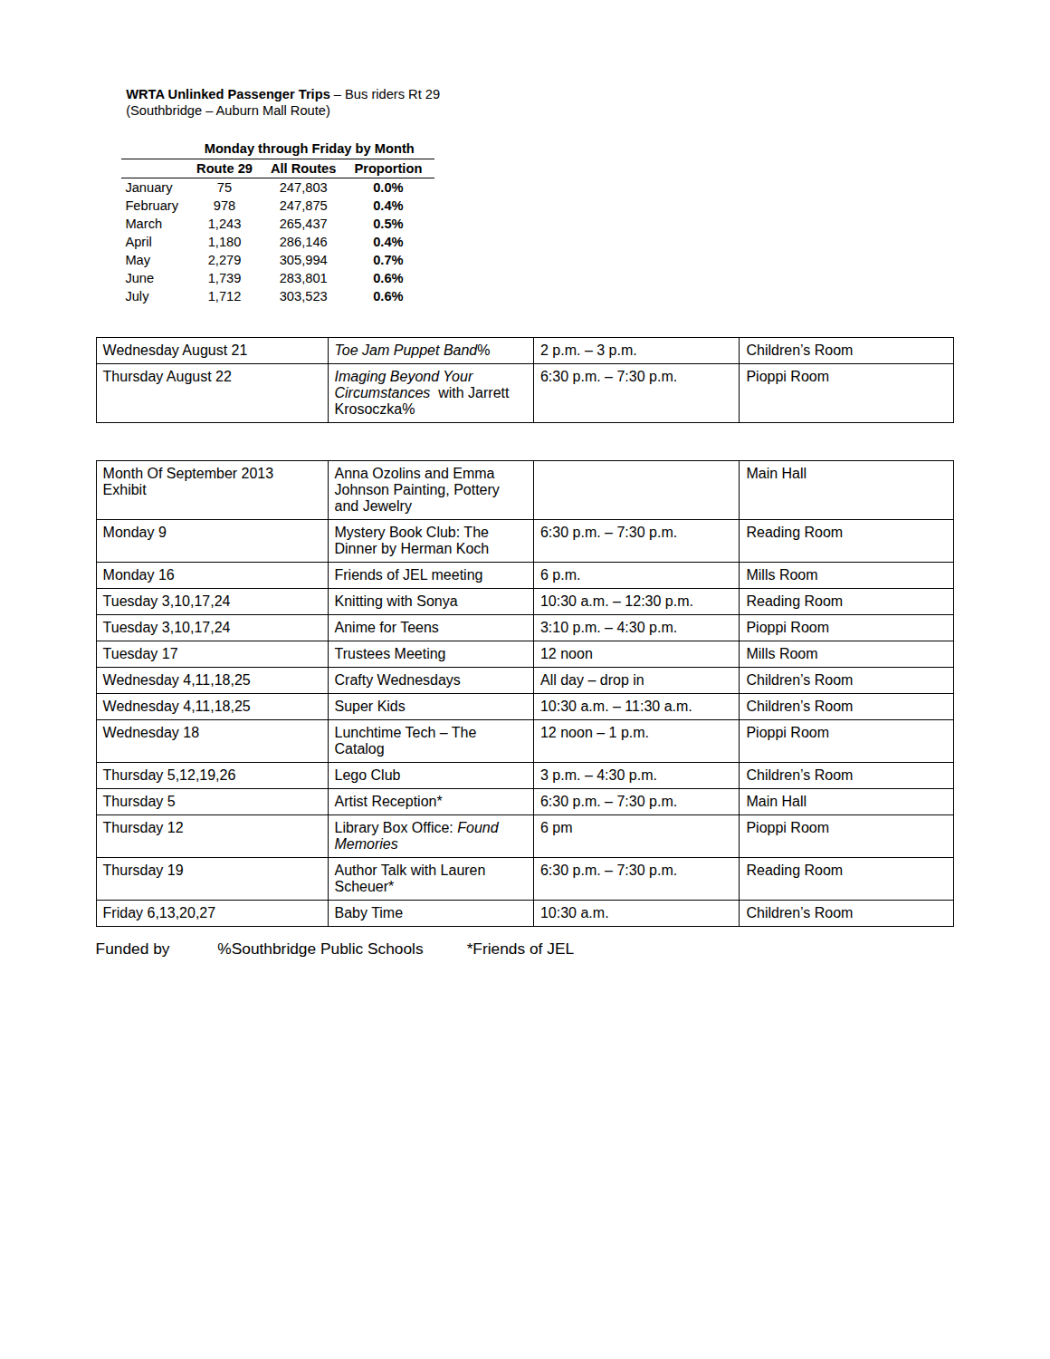WRTA Unlinked Passenger Trips – Bus riders Rt 29
(Southbridge – Auburn Mall Route)
| | Monday through Friday by Month |
| --- | --- |
| | Route 29 | All Routes | Proportion |
| January | 75 | 247,803 | 0.0% |
| February | 978 | 247,875 | 0.4% |
| March | 1,243 | 265,437 | 0.5% |
| April | 1,180 | 286,146 | 0.4% |
| May | 2,279 | 305,994 | 0.7% |
| June | 1,739 | 283,801 | 0.6% |
| July | 1,712 | 303,523 | 0.6% |
| Wednesday August 21 | Toe Jam Puppet Band % | 2 p.m. – 3 p.m. | Children’s Room |
| Thursday August 22 | Imaging Beyond Your Circumstances with Jarrett Krosoczka% | 6:30 p.m. – 7:30 p.m. | Pioppi Room |
| Month Of September 2013 Exhibit | Anna Ozolins and Emma Johnson Painting, Pottery and Jewelry | | Main Hall |
| Monday 9 | Mystery Book Club: The Dinner by Herman Koch | 6:30 p.m. – 7:30 p.m. | Reading Room |
| Monday 16 | Friends of JEL meeting | 6 p.m. | Mills Room |
| Tuesday 3,10,17,24 | Knitting with Sonya | 10:30 a.m. – 12:30 p.m. | Reading Room |
| Tuesday 3,10,17,24 | Anime for Teens | 3:10 p.m. – 4:30 p.m. | Pioppi Room |
| Tuesday 17 | Trustees Meeting | 12 noon | Mills Room |
| Wednesday 4,11,18,25 | Crafty Wednesdays | All day – drop in | Children’s Room |
| Wednesday 4,11,18,25 | Super Kids | 10:30 a.m. – 11:30 a.m. | Children’s Room |
| Wednesday 18 | Lunchtime Tech – The Catalog | 12 noon – 1 p.m. | Pioppi Room |
| Thursday 5,12,19,26 | Lego Club | 3 p.m. – 4:30 p.m. | Children’s Room |
| Thursday 5 | Artist Reception* | 6:30 p.m. – 7:30 p.m. | Main Hall |
| Thursday 12 | Library Box Office: Found Memories | 6 pm | Pioppi Room |
| Thursday 19 | Author Talk with Lauren Scheuer* | 6:30 p.m. – 7:30 p.m. | Reading Room |
| Friday 6,13,20,27 | Baby Time | 10:30 a.m. | Children’s Room |
Funded by %Southbridge Public Schools *Friends of JEL